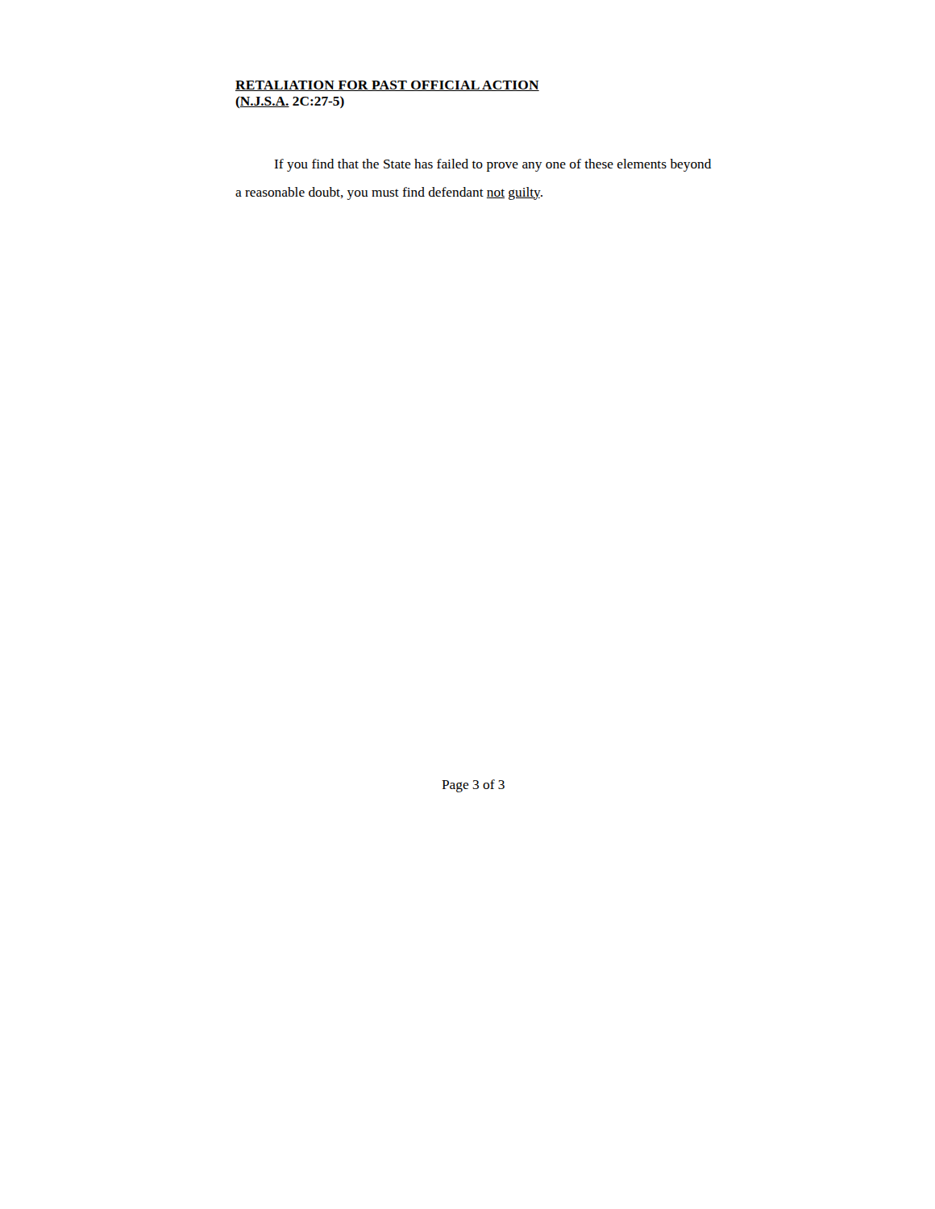RETALIATION FOR PAST OFFICIAL ACTION
(N.J.S.A. 2C:27-5)
If you find that the State has failed to prove any one of these elements beyond a reasonable doubt, you must find defendant not guilty.
Page 3 of 3